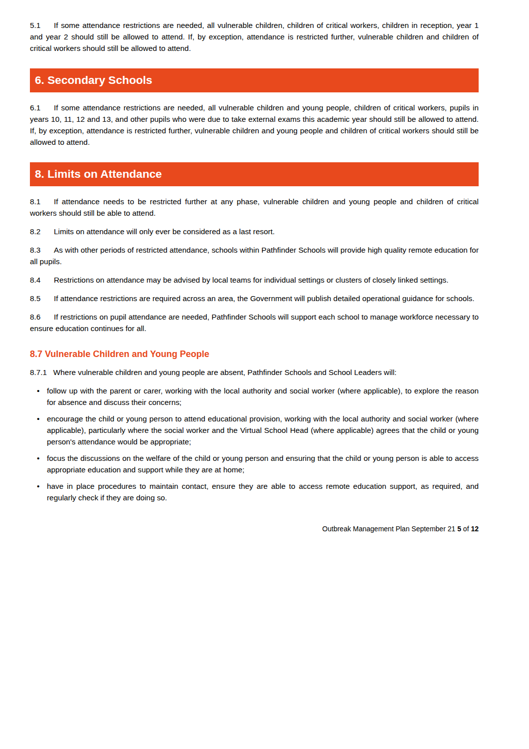5.1 If some attendance restrictions are needed, all vulnerable children, children of critical workers, children in reception, year 1 and year 2 should still be allowed to attend. If, by exception, attendance is restricted further, vulnerable children and children of critical workers should still be allowed to attend.
6. Secondary Schools
6.1 If some attendance restrictions are needed, all vulnerable children and young people, children of critical workers, pupils in years 10, 11, 12 and 13, and other pupils who were due to take external exams this academic year should still be allowed to attend. If, by exception, attendance is restricted further, vulnerable children and young people and children of critical workers should still be allowed to attend.
8. Limits on Attendance
8.1 If attendance needs to be restricted further at any phase, vulnerable children and young people and children of critical workers should still be able to attend.
8.2 Limits on attendance will only ever be considered as a last resort.
8.3 As with other periods of restricted attendance, schools within Pathfinder Schools will provide high quality remote education for all pupils.
8.4 Restrictions on attendance may be advised by local teams for individual settings or clusters of closely linked settings.
8.5 If attendance restrictions are required across an area, the Government will publish detailed operational guidance for schools.
8.6 If restrictions on pupil attendance are needed, Pathfinder Schools will support each school to manage workforce necessary to ensure education continues for all.
8.7 Vulnerable Children and Young People
8.7.1 Where vulnerable children and young people are absent, Pathfinder Schools and School Leaders will:
follow up with the parent or carer, working with the local authority and social worker (where applicable), to explore the reason for absence and discuss their concerns;
encourage the child or young person to attend educational provision, working with the local authority and social worker (where applicable), particularly where the social worker and the Virtual School Head (where applicable) agrees that the child or young person's attendance would be appropriate;
focus the discussions on the welfare of the child or young person and ensuring that the child or young person is able to access appropriate education and support while they are at home;
have in place procedures to maintain contact, ensure they are able to access remote education support, as required, and regularly check if they are doing so.
Outbreak Management Plan September 21 5 of 12